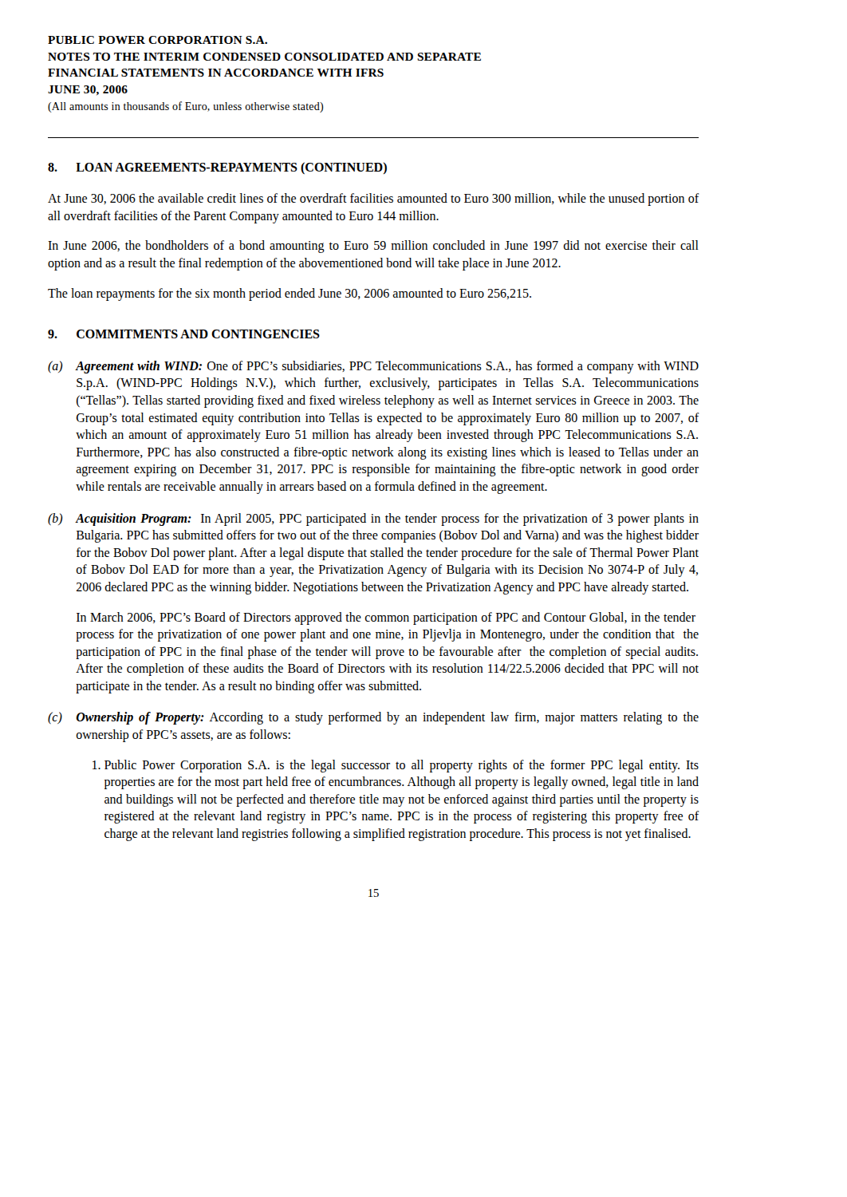PUBLIC POWER CORPORATION S.A.
NOTES TO THE INTERIM CONDENSED CONSOLIDATED AND SEPARATE
FINANCIAL STATEMENTS IN ACCORDANCE WITH IFRS
JUNE 30, 2006
(All amounts in thousands of Euro, unless otherwise stated)
8. LOAN AGREEMENTS-REPAYMENTS (CONTINUED)
At June 30, 2006 the available credit lines of the overdraft facilities amounted to Euro 300 million, while the unused portion of all overdraft facilities of the Parent Company amounted to Euro 144 million.
In June 2006, the bondholders of a bond amounting to Euro 59 million concluded in June 1997 did not exercise their call option and as a result the final redemption of the abovementioned bond will take place in June 2012.
The loan repayments for the six month period ended June 30, 2006 amounted to Euro 256,215.
9. COMMITMENTS AND CONTINGENCIES
(a)
Agreement with WIND: One of PPC’s subsidiaries, PPC Telecommunications S.A., has formed a company with WIND S.p.A. (WIND-PPC Holdings N.V.), which further, exclusively, participates in Tellas S.A. Telecommunications (“Tellas”). Tellas started providing fixed and fixed wireless telephony as well as Internet services in Greece in 2003. The Group’s total estimated equity contribution into Tellas is expected to be approximately Euro 80 million up to 2007, of which an amount of approximately Euro 51 million has already been invested through PPC Telecommunications S.A. Furthermore, PPC has also constructed a fibre-optic network along its existing lines which is leased to Tellas under an agreement expiring on December 31, 2017. PPC is responsible for maintaining the fibre-optic network in good order while rentals are receivable annually in arrears based on a formula defined in the agreement.
(b)
Acquisition Program: In April 2005, PPC participated in the tender process for the privatization of 3 power plants in Bulgaria. PPC has submitted offers for two out of the three companies (Bobov Dol and Varna) and was the highest bidder for the Bobov Dol power plant. After a legal dispute that stalled the tender procedure for the sale of Thermal Power Plant of Bobov Dol EAD for more than a year, the Privatization Agency of Bulgaria with its Decision No 3074-P of July 4, 2006 declared PPC as the winning bidder. Negotiations between the Privatization Agency and PPC have already started.
In March 2006, PPC’s Board of Directors approved the common participation of PPC and Contour Global, in the tender process for the privatization of one power plant and one mine, in Pljevlja in Montenegro, under the condition that the participation of PPC in the final phase of the tender will prove to be favourable after the completion of special audits. After the completion of these audits the Board of Directors with its resolution 114/22.5.2006 decided that PPC will not participate in the tender. As a result no binding offer was submitted.
(c)
Ownership of Property: According to a study performed by an independent law firm, major matters relating to the ownership of PPC’s assets, are as follows:
Public Power Corporation S.A. is the legal successor to all property rights of the former PPC legal entity. Its properties are for the most part held free of encumbrances. Although all property is legally owned, legal title in land and buildings will not be perfected and therefore title may not be enforced against third parties until the property is registered at the relevant land registry in PPC’s name. PPC is in the process of registering this property free of charge at the relevant land registries following a simplified registration procedure. This process is not yet finalised.
15